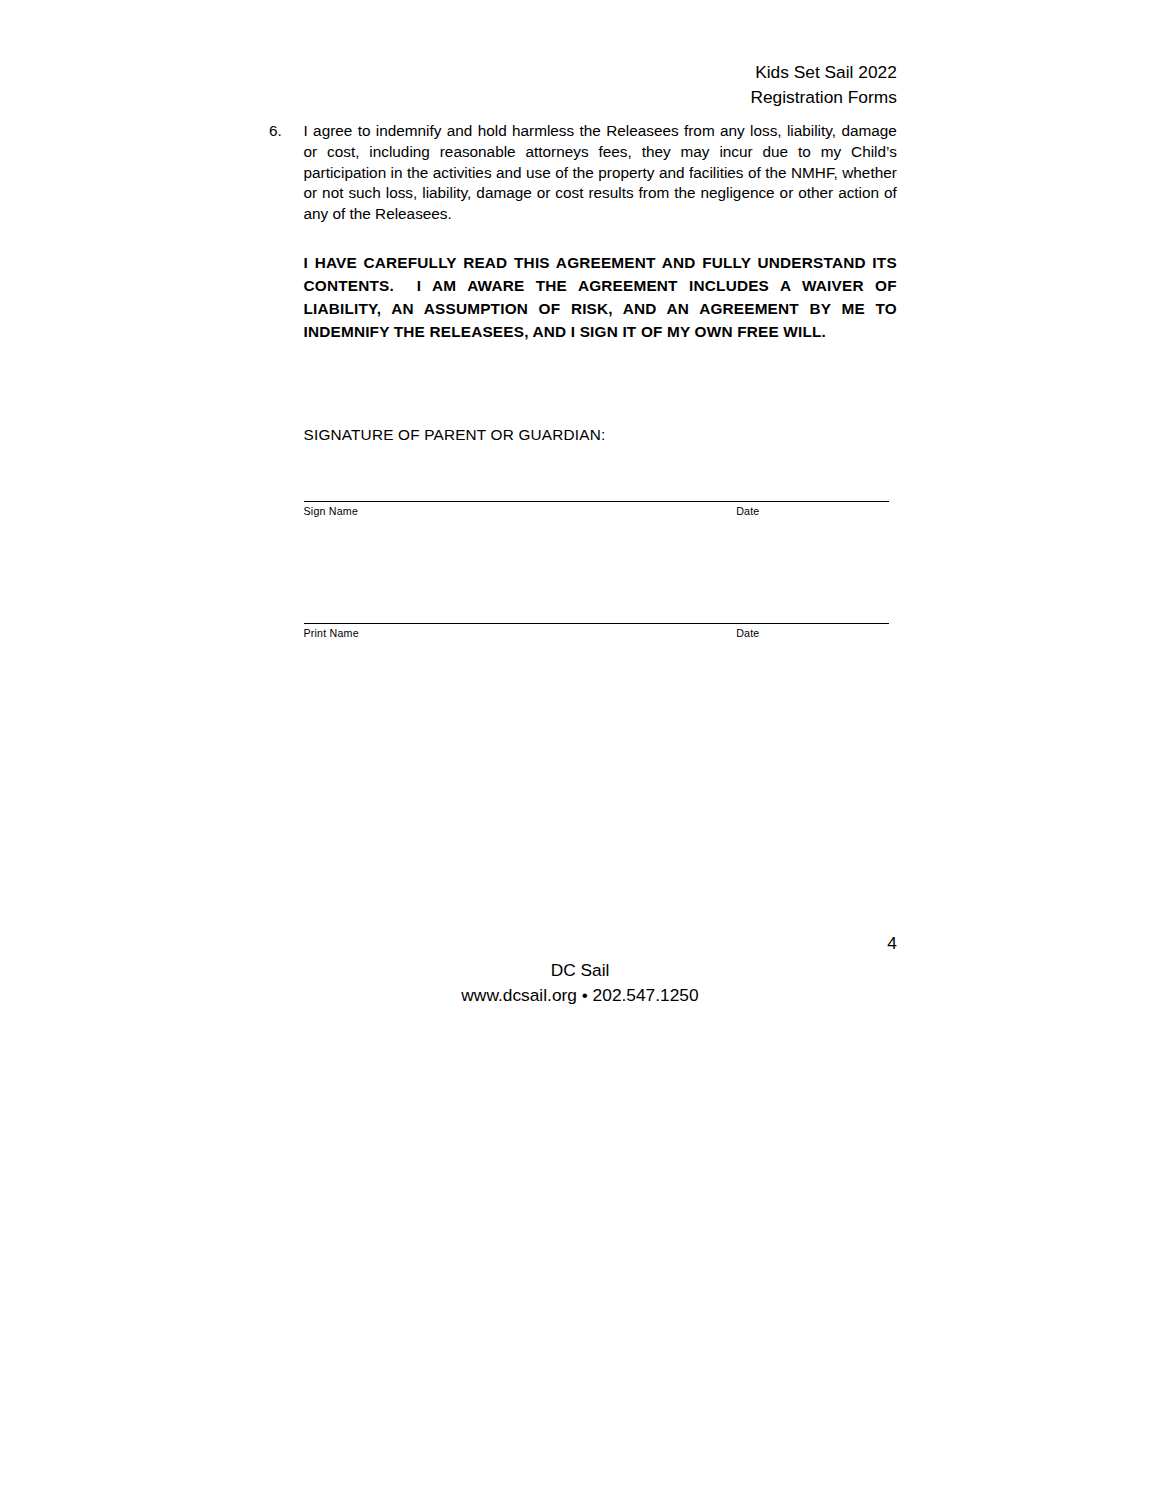Kids Set Sail 2022
Registration Forms
6. I agree to indemnify and hold harmless the Releasees from any loss, liability, damage or cost, including reasonable attorneys fees, they may incur due to my Child’s participation in the activities and use of the property and facilities of the NMHF, whether or not such loss, liability, damage or cost results from the negligence or other action of any of the Releasees.
I HAVE CAREFULLY READ THIS AGREEMENT AND FULLY UNDERSTAND ITS CONTENTS. I AM AWARE THE AGREEMENT INCLUDES A WAIVER OF LIABILITY, AN ASSUMPTION OF RISK, AND AN AGREEMENT BY ME TO INDEMNIFY THE RELEASEES, AND I SIGN IT OF MY OWN FREE WILL.
SIGNATURE OF PARENT OR GUARDIAN:
Sign Name Date
Print Name Date
4
DC Sail
www.dcsail.org • 202.547.1250